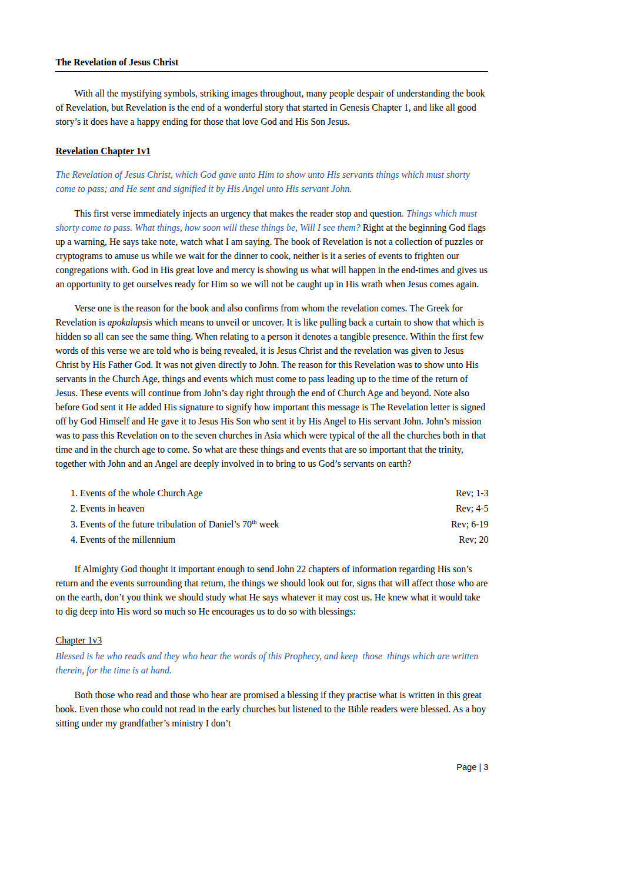The Revelation of Jesus Christ
With all the mystifying symbols, striking images throughout, many people despair of understanding the book of Revelation, but Revelation is the end of a wonderful story that started in Genesis Chapter 1, and like all good story’s it does have a happy ending for those that love God and His Son Jesus.
Revelation Chapter 1v1
The Revelation of Jesus Christ, which God gave unto Him to show unto His servants things which must shorty come to pass; and He sent and signified it by His Angel unto His servant John.
This first verse immediately injects an urgency that makes the reader stop and question. Things which must shorty come to pass. What things, how soon will these things be, Will I see them? Right at the beginning God flags up a warning, He says take note, watch what I am saying. The book of Revelation is not a collection of puzzles or cryptograms to amuse us while we wait for the dinner to cook, neither is it a series of events to frighten our congregations with. God in His great love and mercy is showing us what will happen in the end-times and gives us an opportunity to get ourselves ready for Him so we will not be caught up in His wrath when Jesus comes again.
Verse one is the reason for the book and also confirms from whom the revelation comes. The Greek for Revelation is apokalupsis which means to unveil or uncover. It is like pulling back a curtain to show that which is hidden so all can see the same thing. When relating to a person it denotes a tangible presence. Within the first few words of this verse we are told who is being revealed, it is Jesus Christ and the revelation was given to Jesus Christ by His Father God. It was not given directly to John. The reason for this Revelation was to show unto His servants in the Church Age, things and events which must come to pass leading up to the time of the return of Jesus. These events will continue from John’s day right through the end of Church Age and beyond. Note also before God sent it He added His signature to signify how important this message is The Revelation letter is signed off by God Himself and He gave it to Jesus His Son who sent it by His Angel to His servant John. John’s mission was to pass this Revelation on to the seven churches in Asia which were typical of the all the churches both in that time and in the church age to come. So what are these things and events that are so important that the trinity, together with John and an Angel are deeply involved in to bring to us God’s servants on earth?
Events of the whole Church Age Rev; 1-3
Events in heaven Rev; 4-5
Events of the future tribulation of Daniel’s 70th week Rev; 6-19
Events of the millennium Rev; 20
If Almighty God thought it important enough to send John 22 chapters of information regarding His son’s return and the events surrounding that return, the things we should look out for, signs that will affect those who are on the earth, don’t you think we should study what He says whatever it may cost us. He knew what it would take to dig deep into His word so much so He encourages us to do so with blessings:
Chapter 1v3
Blessed is he who reads and they who hear the words of this Prophecy, and keep those things which are written therein, for the time is at hand.
Both those who read and those who hear are promised a blessing if they practise what is written in this great book. Even those who could not read in the early churches but listened to the Bible readers were blessed. As a boy sitting under my grandfather’s ministry I don’t
Page | 3